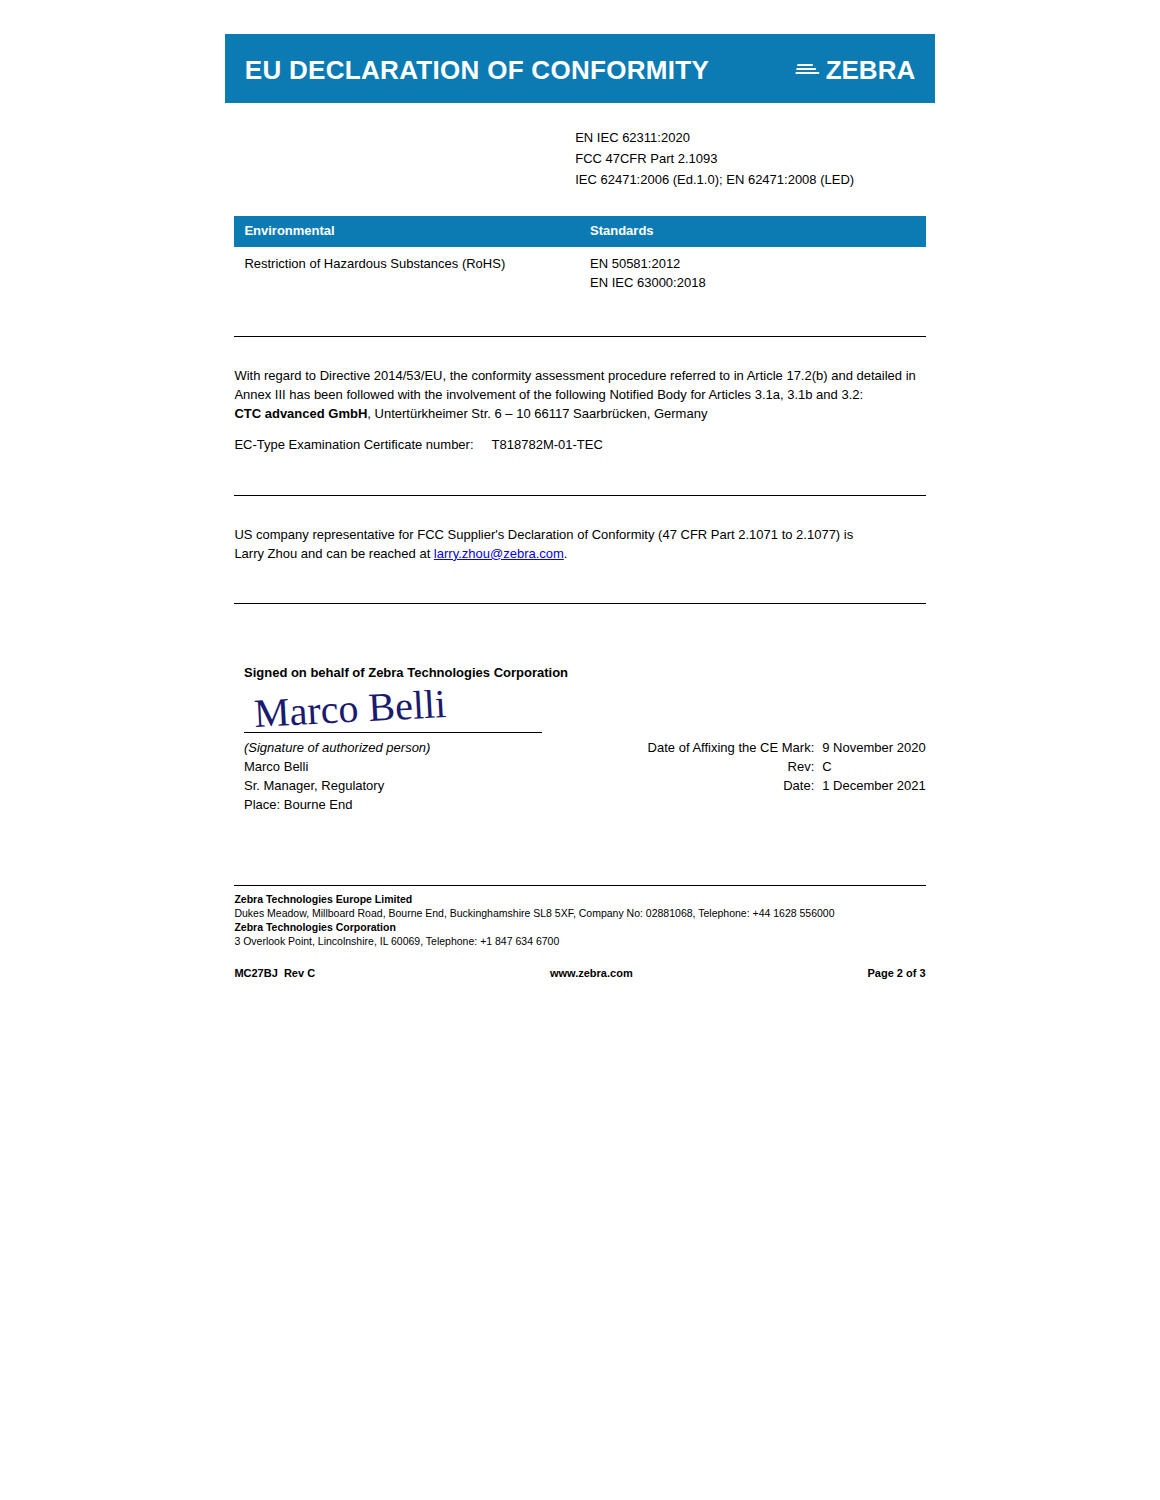EU DECLARATION OF CONFORMITY
ZEBRA
EN IEC 62311:2020
FCC 47CFR Part 2.1093
IEC 62471:2006 (Ed.1.0); EN 62471:2008 (LED)
| Environmental | Standards |
| --- | --- |
| Restriction of Hazardous Substances (RoHS) | EN 50581:2012 EN IEC 63000:2018 |
With regard to Directive 2014/53/EU, the conformity assessment procedure referred to in Article 17.2(b) and detailed in Annex III has been followed with the involvement of the following Notified Body for Articles 3.1a, 3.1b and 3.2:
CTC advanced GmbH, Untertürkheimer Str. 6 – 10 66117 Saarbrücken, Germany
EC-Type Examination Certificate number: T818782M-01-TEC
US company representative for FCC Supplier's Declaration of Conformity (47 CFR Part 2.1071 to 2.1077) is
Larry Zhou and can be reached at larry.zhou@zebra.com.
Signed on behalf of Zebra Technologies Corporation
Marco Belli
| (Signature of authorized person) Marco Belli Sr. Manager, Regulatory Place: Bourne End | / Date of Affixing the CE Mark: / 9 November 2020 / / Rev: / C / / Date: / 1 December 2021 / |
Zebra Technologies Europe Limited
Dukes Meadow, Millboard Road, Bourne End, Buckinghamshire SL8 5XF, Company No: 02881068, Telephone: +44 1628 556000
Zebra Technologies Corporation
3 Overlook Point, Lincolnshire, IL 60069, Telephone: +1 847 634 6700
MC27BJ Rev C
www.zebra.com
Page 2 of 3